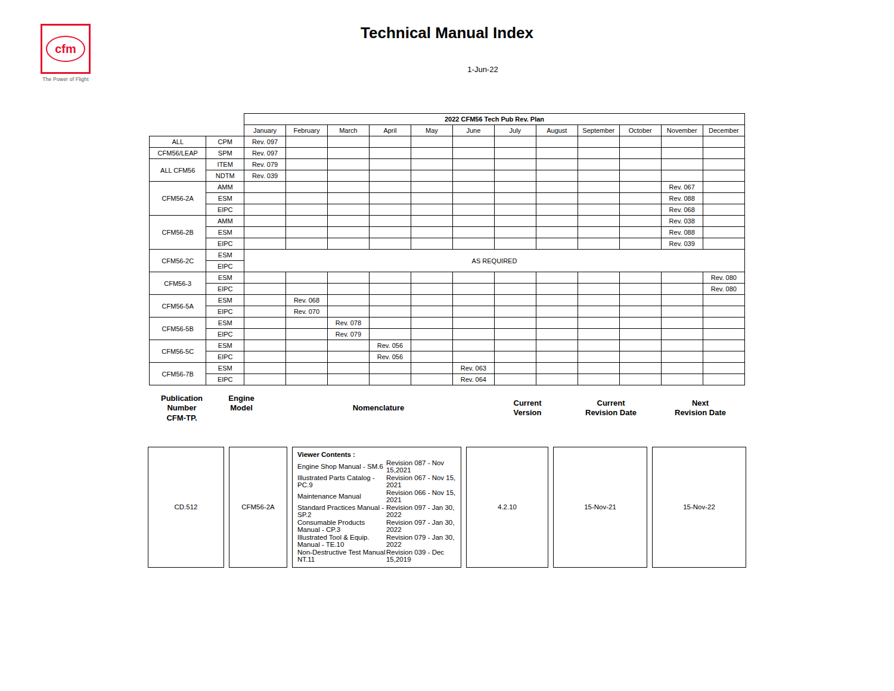cfm
The Power of Flight
Technical Manual Index
1-Jun-22
| | | 2022 CFM56 Tech Pub Rev. Plan |
| | | January | February | March | April | May | June | July | August | September | October | November | December |
| ALL | CPM | Rev. 097 | | | | | | | | | | | |
| CFM56/LEAP | SPM | Rev. 097 | | | | | | | | | | | |
| ALL CFM56 | ITEM | Rev. 079 | | | | | | | | | | | |
| NDTM | Rev. 039 | | | | | | | | | | | |
| CFM56-2A | AMM | | | | | | | | | | | Rev. 067 | |
| ESM | | | | | | | | | | | Rev. 088 | |
| EIPC | | | | | | | | | | | Rev. 068 | |
| CFM56-2B | AMM | | | | | | | | | | | Rev. 038 | |
| ESM | | | | | | | | | | | Rev. 088 | |
| EIPC | | | | | | | | | | | Rev. 039 | |
| CFM56-2C | ESM | AS REQUIRED |
| EIPC |
| CFM56-3 | ESM | | | | | | | | | | | | Rev. 080 |
| EIPC | | | | | | | | | | | | Rev. 080 |
| CFM56-5A | ESM | | Rev. 068 | | | | | | | | | | |
| EIPC | | Rev. 070 | | | | | | | | | | |
| CFM56-5B | ESM | | | Rev. 078 | | | | | | | | | |
| EIPC | | | Rev. 079 | | | | | | | | | |
| CFM56-5C | ESM | | | | Rev. 056 | | | | | | | | |
| EIPC | | | | Rev. 056 | | | | | | | | |
| CFM56-7B | ESM | | | | | | Rev. 063 | | | | | | |
| EIPC | | | | | | Rev. 064 | | | | | | |
Publication
Number
CFM-TP.
Engine
Model
Nomenclature
Current
Version
Current
Revision Date
Next
Revision Date
| CD.512 | CFM56-2A | Viewer Contents : / Engine Shop Manual - SM.6 / Revision 087 - Nov 15,2021 / / Illustrated Parts Catalog - PC.9 / Revision 067 - Nov 15, 2021 / / Maintenance Manual / Revision 066 - Nov 15, 2021 / / Standard Practices Manual - SP.2 / Revision 097 - Jan 30, 2022 / / Consumable Products Manual - CP.3 / Revision 097 - Jan 30, 2022 / / Illustrated Tool & Equip. Manual - TE.10 / Revision 079 - Jan 30, 2022 / / Non-Destructive Test Manual NT.11 / Revision 039 - Dec 15,2019 / | 4.2.10 | 15-Nov-21 | 15-Nov-22 |